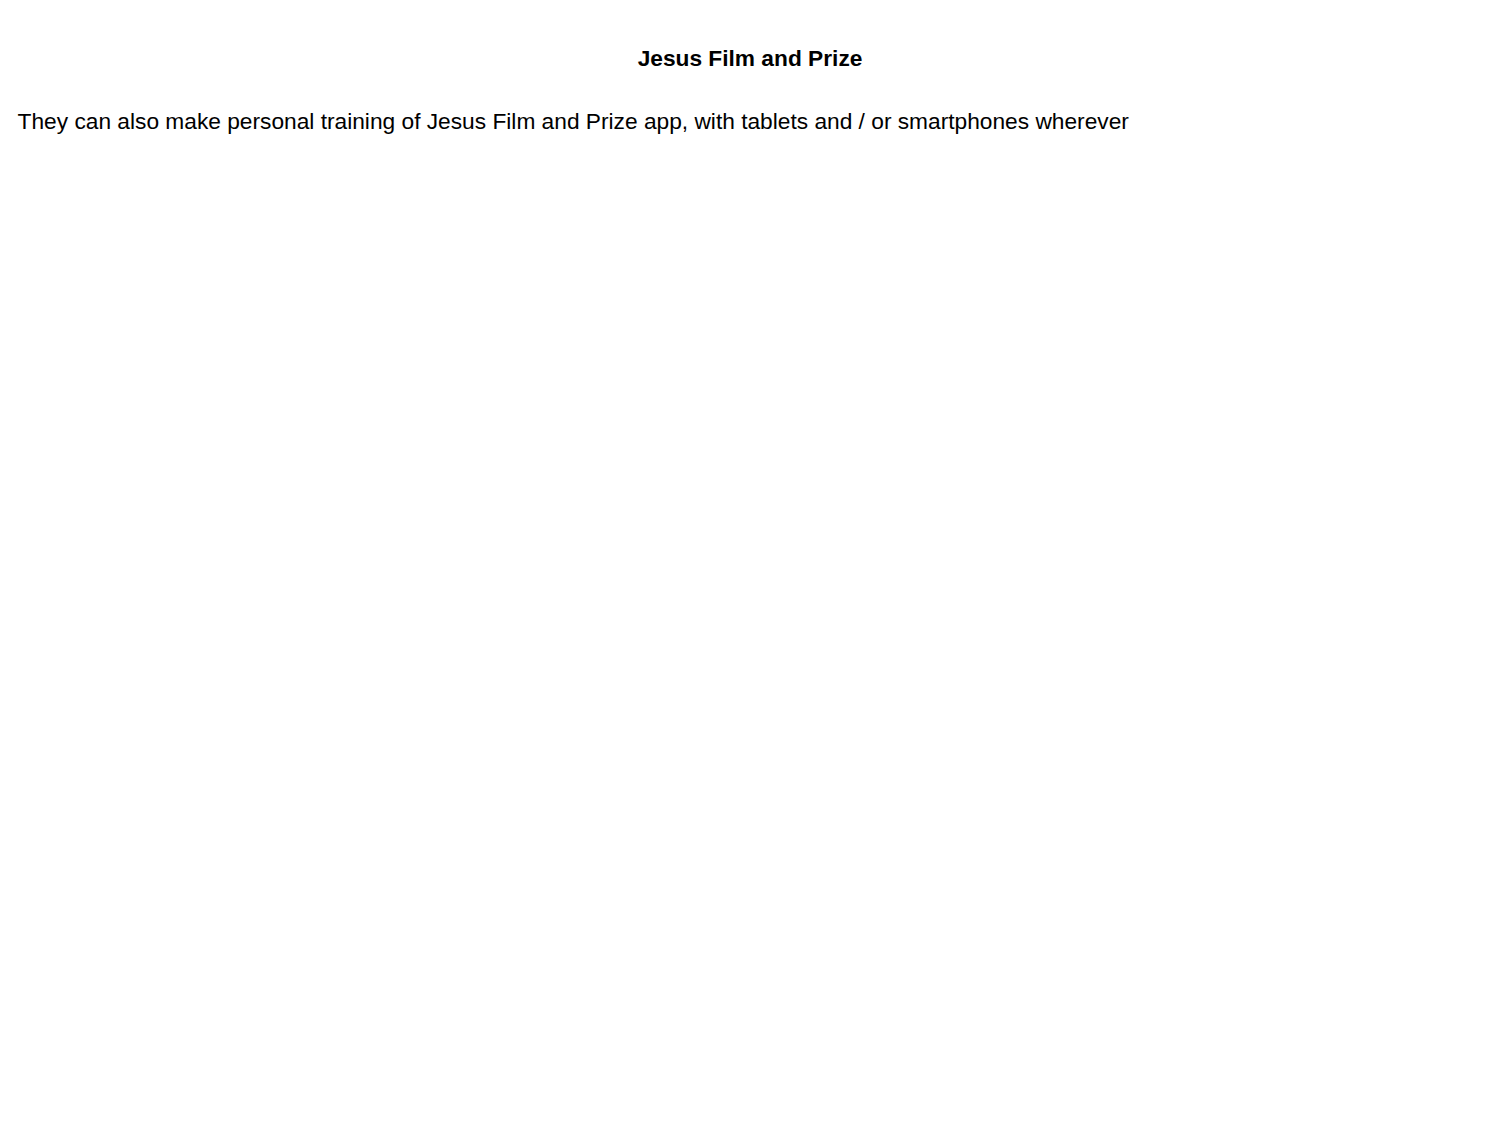Jesus Film and Prize
They can also make personal training of Jesus Film and Prize app, with tablets and / or smartphones wherever